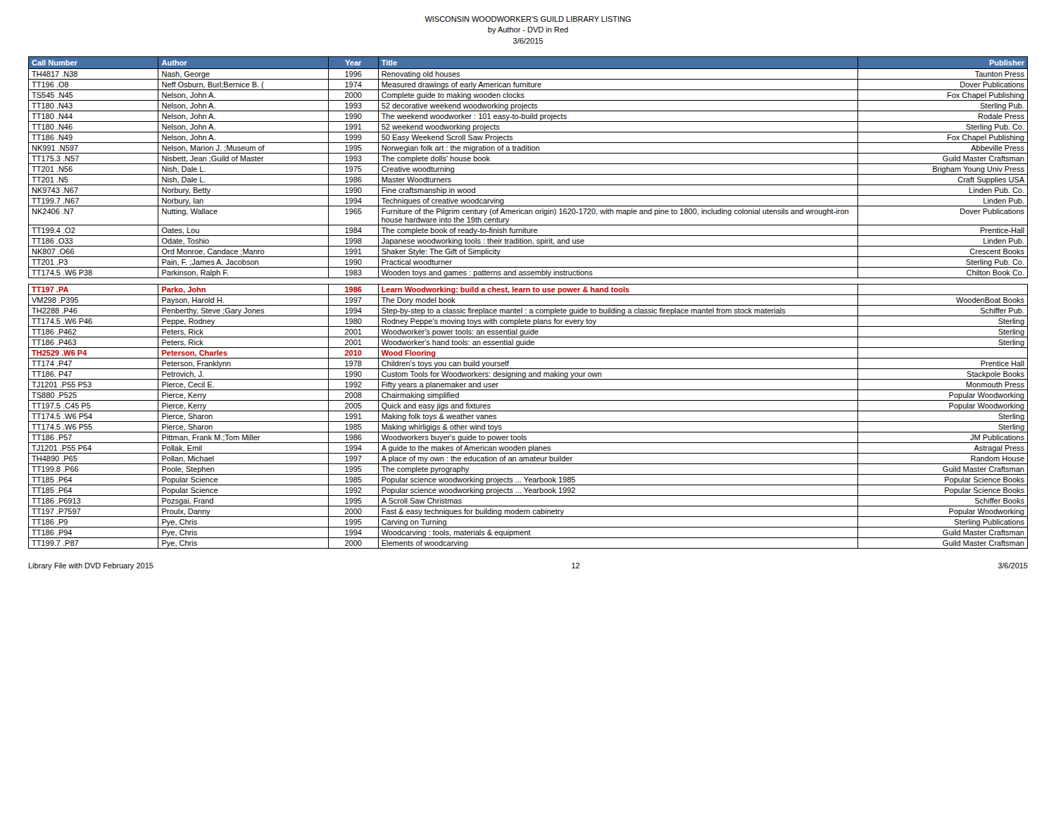WISCONSIN WOODWORKER'S GUILD LIBRARY LISTING
by Author - DVD in Red
3/6/2015
| Call Number | Author | Year | Title | Publisher |
| --- | --- | --- | --- | --- |
| TH4817 .N38 | Nash, George | 1996 | Renovating old houses | Taunton Press |
| TT196 .O8 | Neff Osburn, Burl;Bernice B. ( | 1974 | Measured drawings of early American furniture | Dover Publications |
| TS545 .N45 | Nelson, John A. | 2000 | Complete guide to making wooden clocks | Fox Chapel Publishing |
| TT180 .N43 | Nelson, John A. | 1993 | 52 decorative weekend woodworking projects | Sterling Pub. |
| TT180 .N44 | Nelson, John A. | 1990 | The weekend woodworker : 101 easy-to-build projects | Rodale Press |
| TT180 .N46 | Nelson, John A. | 1991 | 52 weekend woodworking projects | Sterling Pub. Co. |
| TT186 .N49 | Nelson, John A. | 1999 | 50 Easy Weekend Scroll Saw Projects | Fox Chapel Publishing |
| NK991 .N597 | Nelson, Marion J. ;Museum of | 1995 | Norwegian folk art : the migration of a tradition | Abbeville Press |
| TT175.3 .N57 | Nisbett, Jean ;Guild of Master | 1993 | The complete dolls' house book | Guild Master Craftsman |
| TT201 .N56 | Nish, Dale L. | 1975 | Creative woodturning | Brigham Young Univ Press |
| TT201 .N5 | Nish, Dale L. | 1986 | Master Woodturners | Craft Supplies USA |
| NK9743 .N67 | Norbury, Betty | 1990 | Fine craftsmanship in wood | Linden Pub. Co. |
| TT199.7 .N67 | Norbury, Ian | 1994 | Techniques of creative woodcarving | Linden Pub. |
| NK2406 .N7 | Nutting, Wallace | 1965 | Furniture of the Pilgrim century (of American origin) 1620-1720, with maple and pine to 1800, including colonial utensils and wrought-iron house hardware into the 19th century | Dover Publications |
| TT199.4 .O2 | Oates, Lou | 1984 | The complete book of ready-to-finish furniture | Prentice-Hall |
| TT186 .O33 | Odate, Toshio | 1998 | Japanese woodworking tools : their tradition, spirit, and use | Linden Pub. |
| NK807 .O66 | Ord Monroe, Candace ;Manro | 1991 | Shaker Style: The Gift of Simplicity | Crescent Books |
| TT201 .P3 | Pain, F. ;James A. Jacobson | 1990 | Practical woodturner | Sterling Pub. Co. |
| TT174.5 .W6 P38 | Parkinson, Ralph F. | 1983 | Wooden toys and games : patterns and assembly instructions | Chilton Book Co. |
| TT197 .PA | Parko, John | 1986 | Learn Woodworking: build a chest, learn to use power & hand tools | |
| VM298 .P395 | Payson, Harold H. | 1997 | The Dory model book | WoodenBoat Books |
| TH2288 .P46 | Penberthy, Steve ;Gary Jones | 1994 | Step-by-step to a classic fireplace mantel : a complete guide to building a classic fireplace mantel from stock materials | Schiffer Pub. |
| TT174.5 .W6 P46 | Peppe, Rodney | 1980 | Rodney Peppe's moving toys with complete plans for every toy | Sterling |
| TT186 .P462 | Peters, Rick | 2001 | Woodworker's power tools: an essential guide | Sterling |
| TT186 .P463 | Peters, Rick | 2001 | Woodworker's hand tools: an essential guide | Sterling |
| TH2529 .W6 P4 | Peterson, Charles | 2010 | Wood Flooring | |
| TT174 .P47 | Peterson, Franklynn | 1978 | Children's toys you can build yourself | Prentice Hall |
| TT186. P47 | Petrovich, J. | 1990 | Custom Tools for Woodworkers: designing and making your own | Stackpole Books |
| TJ1201 .P55 P53 | Pierce, Cecil E. | 1992 | Fifty years a planemaker and user | Monmouth Press |
| TS880 .P525 | Pierce, Kerry | 2008 | Chairmaking simplified | Popular Woodworking |
| TT197.5 .C45 P5 | Pierce, Kerry | 2005 | Quick and easy jigs and fixtures | Popular Woodworking |
| TT174.5 .W6 P54 | Pierce, Sharon | 1991 | Making folk toys & weather vanes | Sterling |
| TT174.5 .W6 P55 | Pierce, Sharon | 1985 | Making whirligigs & other wind toys | Sterling |
| TT186 .P57 | Pittman, Frank M.;Tom Miller | 1986 | Woodworkers buyer's guide to power tools | JM Publications |
| TJ1201 .P55 P64 | Pollak, Emil | 1994 | A guide to the makes of American wooden planes | Astragal Press |
| TH4890 .P65 | Pollan, Michael | 1997 | A place of my own : the education of an amateur builder | Random House |
| TT199.8 .P66 | Poole, Stephen | 1995 | The complete pyrography | Guild Master Craftsman |
| TT185 .P64 | Popular Science | 1985 | Popular science woodworking projects ... Yearbook 1985 | Popular Science Books |
| TT185 .P64 | Popular Science | 1992 | Popular science woodworking projects ... Yearbook 1992 | Popular Science Books |
| TT186 .P6913 | Pozsgai, Frand | 1995 | A Scroll Saw Christmas | Schiffer Books |
| TT197 .P7597 | Proulx, Danny | 2000 | Fast & easy techniques for building modern cabinetry | Popular Woodworking |
| TT186 .P9 | Pye, Chris | 1995 | Carving on Turning | Sterling Publications |
| TT186 .P94 | Pye, Chris | 1994 | Woodcarving : tools, materials & equipment | Guild Master Craftsman |
| TT199.7 .P87 | Pye, Chris | 2000 | Elements of woodcarving | Guild Master Craftsman |
Library File with DVD February 2015
12
3/6/2015